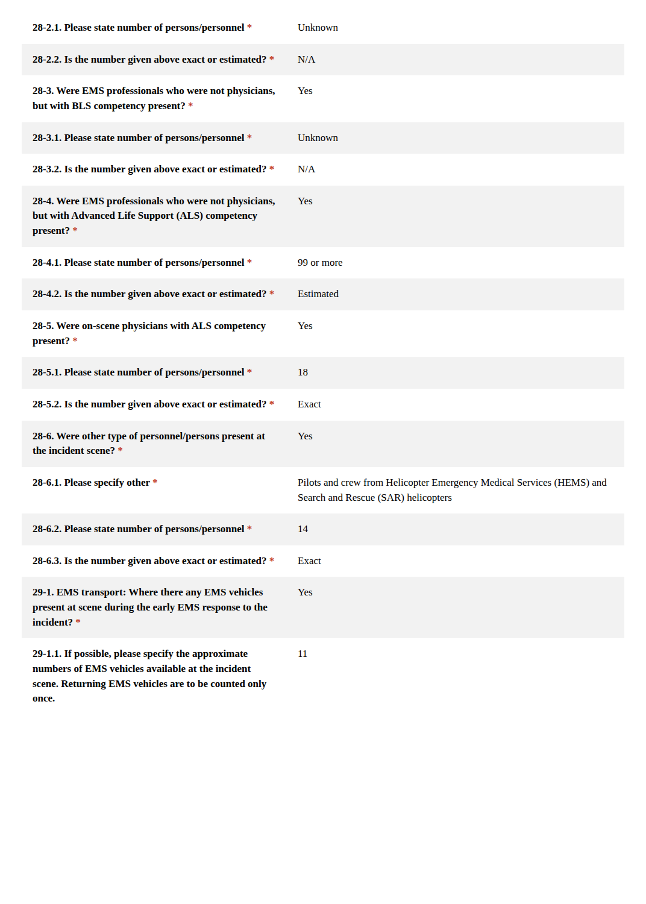| 28-2.1. Please state number of persons/personnel * | Unknown |
| 28-2.2. Is the number given above exact or estimated? * | N/A |
| 28-3. Were EMS professionals who were not physicians, but with BLS competency present? * | Yes |
| 28-3.1. Please state number of persons/personnel * | Unknown |
| 28-3.2. Is the number given above exact or estimated? * | N/A |
| 28-4. Were EMS professionals who were not physicians, but with Advanced Life Support (ALS) competency present? * | Yes |
| 28-4.1. Please state number of persons/personnel * | 99 or more |
| 28-4.2. Is the number given above exact or estimated? * | Estimated |
| 28-5. Were on-scene physicians with ALS competency present? * | Yes |
| 28-5.1. Please state number of persons/personnel * | 18 |
| 28-5.2. Is the number given above exact or estimated? * | Exact |
| 28-6. Were other type of personnel/persons present at the incident scene? * | Yes |
| 28-6.1. Please specify other * | Pilots and crew from Helicopter Emergency Medical Services (HEMS) and Search and Rescue (SAR) helicopters |
| 28-6.2. Please state number of persons/personnel * | 14 |
| 28-6.3. Is the number given above exact or estimated? * | Exact |
| 29-1. EMS transport: Where there any EMS vehicles present at scene during the early EMS response to the incident? * | Yes |
| 29-1.1. If possible, please specify the approximate numbers of EMS vehicles available at the incident scene. Returning EMS vehicles are to be counted only once. | 11 |